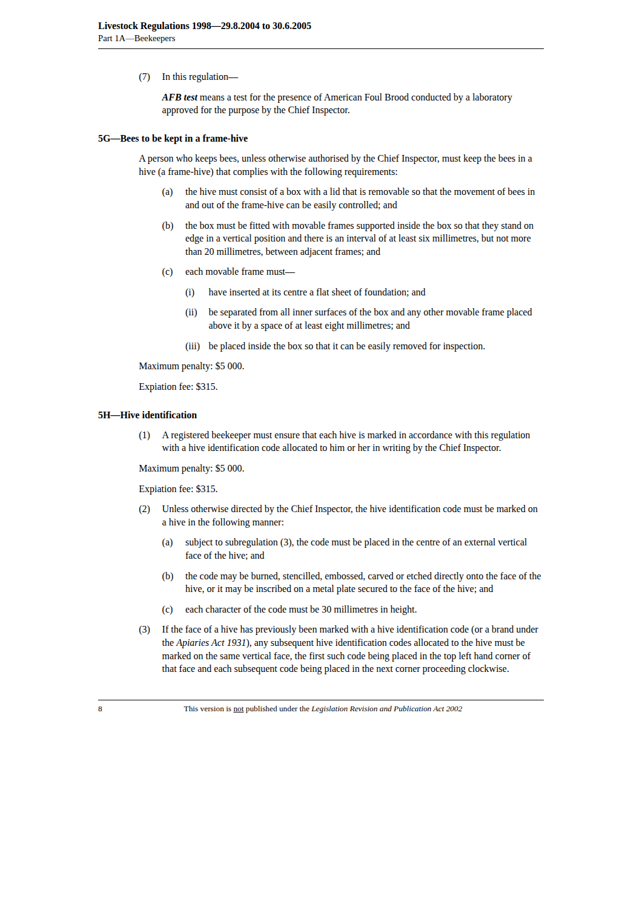Livestock Regulations 1998—29.8.2004 to 30.6.2005
Part 1A—Beekeepers
(7) In this regulation—
AFB test means a test for the presence of American Foul Brood conducted by a laboratory approved for the purpose by the Chief Inspector.
5G—Bees to be kept in a frame-hive
A person who keeps bees, unless otherwise authorised by the Chief Inspector, must keep the bees in a hive (a frame-hive) that complies with the following requirements:
(a) the hive must consist of a box with a lid that is removable so that the movement of bees in and out of the frame-hive can be easily controlled; and
(b) the box must be fitted with movable frames supported inside the box so that they stand on edge in a vertical position and there is an interval of at least six millimetres, but not more than 20 millimetres, between adjacent frames; and
(c) each movable frame must—
(i) have inserted at its centre a flat sheet of foundation; and
(ii) be separated from all inner surfaces of the box and any other movable frame placed above it by a space of at least eight millimetres; and
(iii) be placed inside the box so that it can be easily removed for inspection.
Maximum penalty: $5 000.
Expiation fee: $315.
5H—Hive identification
(1) A registered beekeeper must ensure that each hive is marked in accordance with this regulation with a hive identification code allocated to him or her in writing by the Chief Inspector.
Maximum penalty: $5 000.
Expiation fee: $315.
(2) Unless otherwise directed by the Chief Inspector, the hive identification code must be marked on a hive in the following manner:
(a) subject to subregulation (3), the code must be placed in the centre of an external vertical face of the hive; and
(b) the code may be burned, stencilled, embossed, carved or etched directly onto the face of the hive, or it may be inscribed on a metal plate secured to the face of the hive; and
(c) each character of the code must be 30 millimetres in height.
(3) If the face of a hive has previously been marked with a hive identification code (or a brand under the Apiaries Act 1931), any subsequent hive identification codes allocated to the hive must be marked on the same vertical face, the first such code being placed in the top left hand corner of that face and each subsequent code being placed in the next corner proceeding clockwise.
8 This version is not published under the Legislation Revision and Publication Act 2002